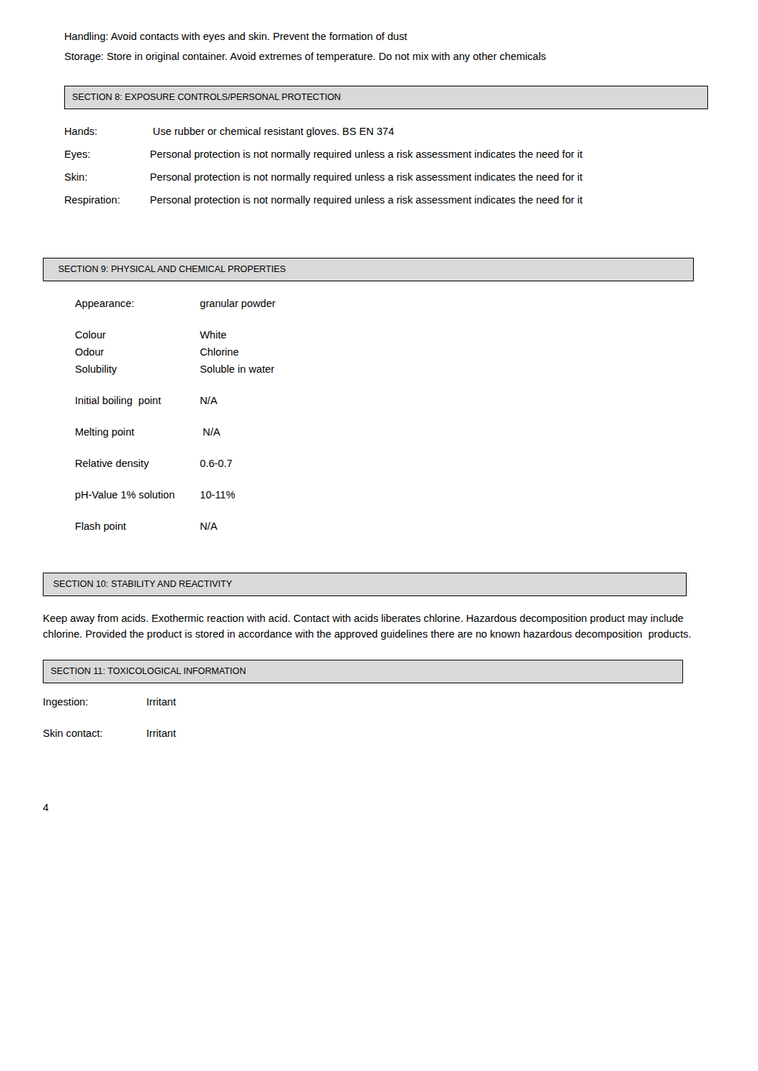Handling: Avoid contacts with eyes and skin. Prevent the formation of dust
Storage: Store in original container. Avoid extremes of temperature. Do not mix with any other chemicals
SECTION 8: EXPOSURE CONTROLS/PERSONAL PROTECTION
| Hands: | Use rubber or chemical resistant gloves. BS EN 374 |
| Eyes: | Personal protection is not normally required unless a risk assessment indicates the need for it |
| Skin: | Personal protection is not normally required unless a risk assessment indicates the need for it |
| Respiration: | Personal protection is not normally required unless a risk assessment indicates the need for it |
SECTION 9: PHYSICAL AND CHEMICAL PROPERTIES
| Appearance: | granular powder |
| Colour | White |
| Odour | Chlorine |
| Solubility | Soluble in water |
| Initial boiling point | N/A |
| Melting point | N/A |
| Relative density | 0.6-0.7 |
| pH-Value 1% solution | 10-11% |
| Flash point | N/A |
SECTION 10: STABILITY AND REACTIVITY
Keep away from acids. Exothermic reaction with acid. Contact with acids liberates chlorine. Hazardous decomposition product may include chlorine. Provided the product is stored in accordance with the approved guidelines there are no known hazardous decomposition products.
SECTION 11: TOXICOLOGICAL INFORMATION
| Ingestion: | Irritant |
| Skin contact: | Irritant |
4